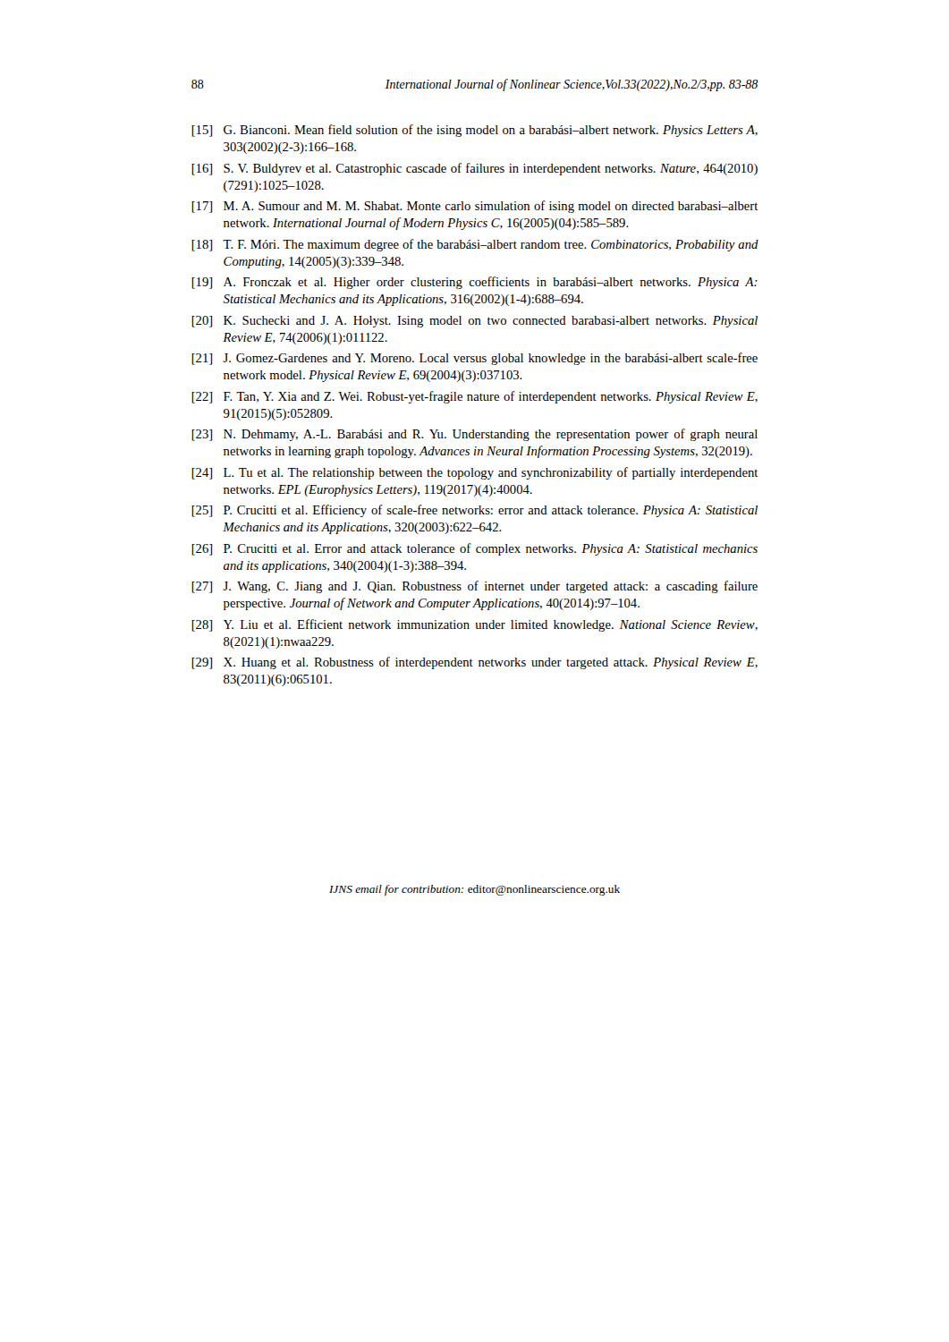88 International Journal of Nonlinear Science,Vol.33(2022),No.2/3,pp. 83-88
[15] G. Bianconi. Mean field solution of the ising model on a barabási–albert network. Physics Letters A, 303(2002)(2-3):166–168.
[16] S. V. Buldyrev et al. Catastrophic cascade of failures in interdependent networks. Nature, 464(2010)(7291):1025–1028.
[17] M. A. Sumour and M. M. Shabat. Monte carlo simulation of ising model on directed barabasi–albert network. International Journal of Modern Physics C, 16(2005)(04):585–589.
[18] T. F. Móri. The maximum degree of the barabási–albert random tree. Combinatorics, Probability and Computing, 14(2005)(3):339–348.
[19] A. Fronczak et al. Higher order clustering coefficients in barabási–albert networks. Physica A: Statistical Mechanics and its Applications, 316(2002)(1-4):688–694.
[20] K. Suchecki and J. A. Hołyst. Ising model on two connected barabasi-albert networks. Physical Review E, 74(2006)(1):011122.
[21] J. Gomez-Gardenes and Y. Moreno. Local versus global knowledge in the barabási-albert scale-free network model. Physical Review E, 69(2004)(3):037103.
[22] F. Tan, Y. Xia and Z. Wei. Robust-yet-fragile nature of interdependent networks. Physical Review E, 91(2015)(5):052809.
[23] N. Dehmamy, A.-L. Barabási and R. Yu. Understanding the representation power of graph neural networks in learning graph topology. Advances in Neural Information Processing Systems, 32(2019).
[24] L. Tu et al. The relationship between the topology and synchronizability of partially interdependent networks. EPL (Europhysics Letters), 119(2017)(4):40004.
[25] P. Crucitti et al. Efficiency of scale-free networks: error and attack tolerance. Physica A: Statistical Mechanics and its Applications, 320(2003):622–642.
[26] P. Crucitti et al. Error and attack tolerance of complex networks. Physica A: Statistical mechanics and its applications, 340(2004)(1-3):388–394.
[27] J. Wang, C. Jiang and J. Qian. Robustness of internet under targeted attack: a cascading failure perspective. Journal of Network and Computer Applications, 40(2014):97–104.
[28] Y. Liu et al. Efficient network immunization under limited knowledge. National Science Review, 8(2021)(1):nwaa229.
[29] X. Huang et al. Robustness of interdependent networks under targeted attack. Physical Review E, 83(2011)(6):065101.
IJNS email for contribution: editor@nonlinearscience.org.uk